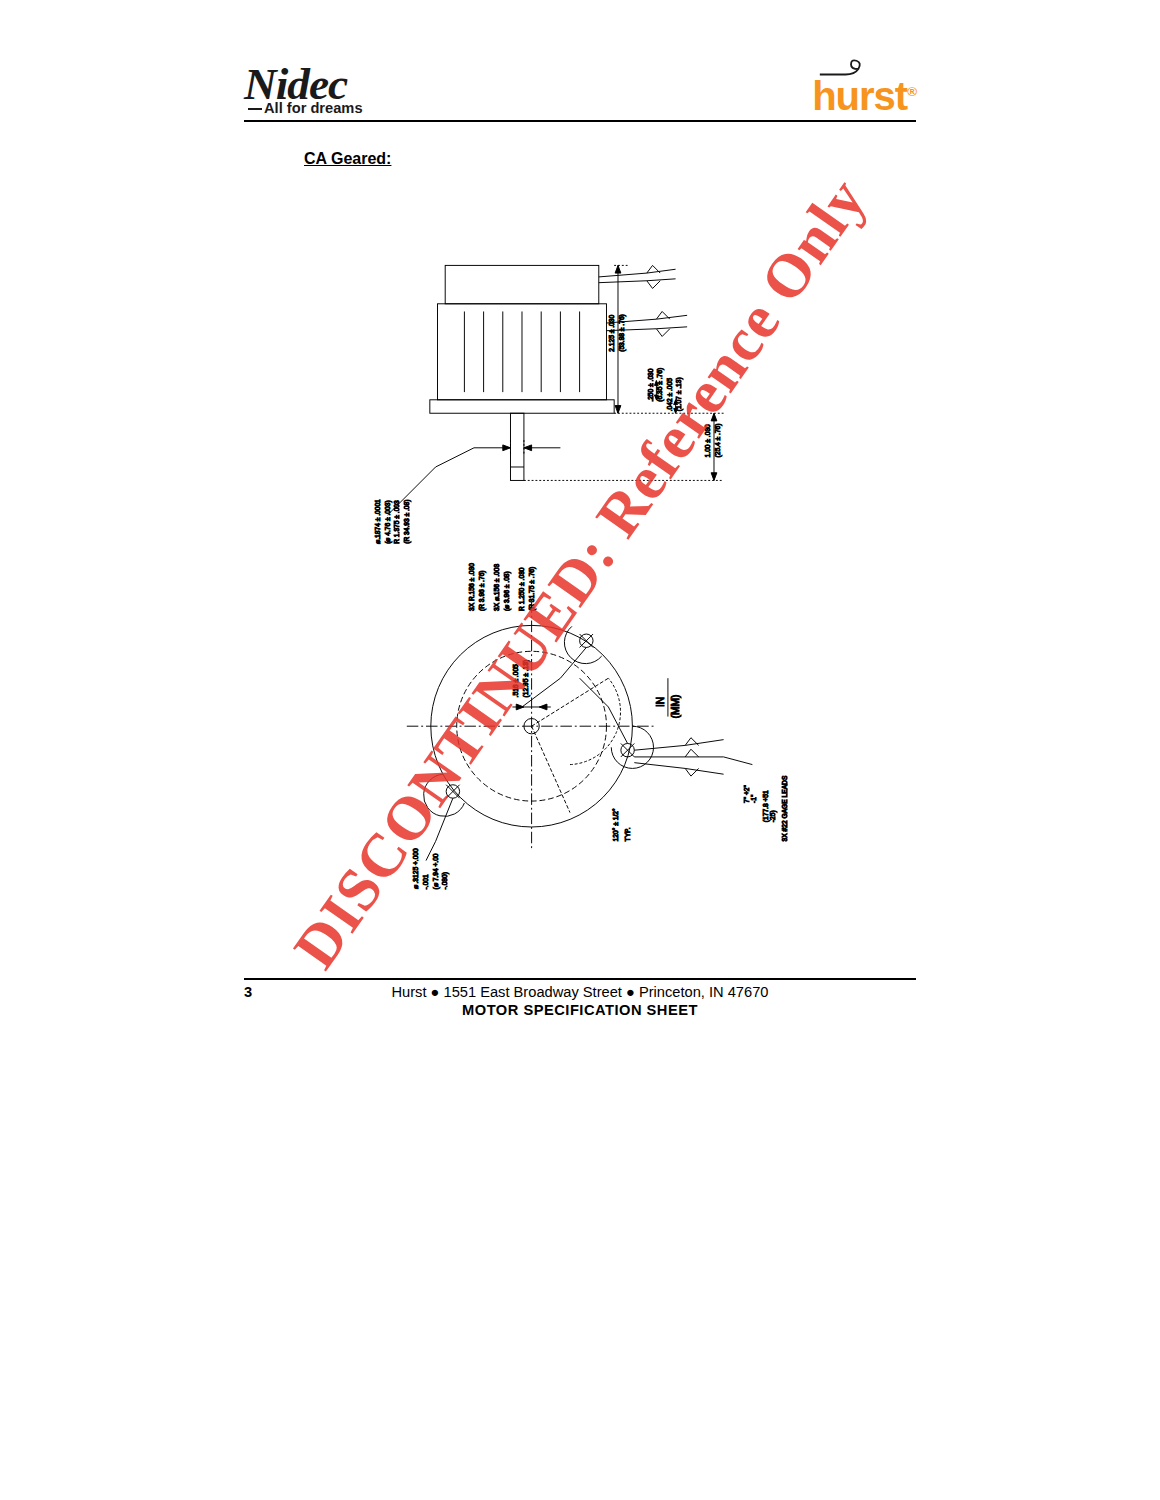Nidec
All for dreams
hurst®
CA Geared:
2.125 ± .030 (53.98 ± .76) 1.00 ± .030 (25.4 ± .76) .042 ± .005 (1.07 ± .13) .250 ± .030 (6.35 ± .76) ⌀.1874 ± .0001 (⌀ 4.76 ± .003) R 1.375 ± .003 (R 34.93 ± .08) 7" +2" -1" (177.8 +51 -25) 3X #22 GAGE LEADS 120° ± 1/2° TYP. .516 ± .005 (12.95 ± .13) ⌀ .3125 +.000 -.001 (⌀ 7.94 +.00 -.030) 3X R.156 ± .030 (R 3.96 ± .76) 3X ⌀.156 ± .003 (⌀ 3.96 ± .08) R 1.250 ± .030 (R 31.75 ± .76) IN (MM)
DISCONTINUED: Reference Only
3
Hurst ● 1551 East Broadway Street ● Princeton, IN 47670
MOTOR SPECIFICATION SHEET